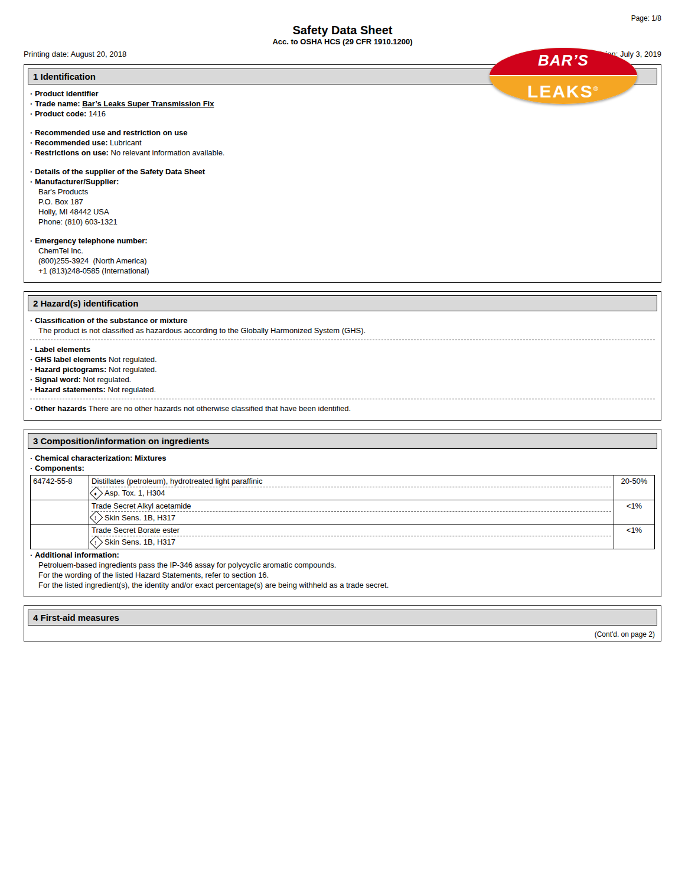Page: 1/8
Safety Data Sheet
Acc. to OSHA HCS (29 CFR 1910.1200)
Printing date: August 20, 2018 Revision: July 3, 2019
1 Identification
BAR’S
LEAKS®
Product identifier
Trade name: Bar’s Leaks Super Transmission Fix
Product code: 1416
Recommended use and restriction on use
Recommended use: Lubricant
Restrictions on use: No relevant information available.
Details of the supplier of the Safety Data Sheet
Manufacturer/Supplier:
Bar's Products
P.O. Box 187
Holly, MI 48442 USA
Phone: (810) 603-1321
Emergency telephone number:
ChemTel Inc.
(800)255-3924 (North America)
+1 (813)248-0585 (International)
2 Hazard(s) identification
Classification of the substance or mixture
The product is not classified as hazardous according to the Globally Harmonized System (GHS).
Label elements
GHS label elements Not regulated.
Hazard pictograms: Not regulated.
Signal word: Not regulated.
Hazard statements: Not regulated.
Other hazards There are no other hazards not otherwise classified that have been identified.
3 Composition/information on ingredients
Chemical characterization: Mixtures
Components:
| 64742-55-8 | Distillates (petroleum), hydrotreated light paraffinic ♦ Asp. Tox. 1, H304 | 20-50% |
| | Trade Secret Alkyl acetamide ! Skin Sens. 1B, H317 | <1% |
| | Trade Secret Borate ester ! Skin Sens. 1B, H317 | <1% |
Additional information:
Petroluem-based ingredients pass the IP-346 assay for polycyclic aromatic compounds.
For the wording of the listed Hazard Statements, refer to section 16.
For the listed ingredient(s), the identity and/or exact percentage(s) are being withheld as a trade secret.
4 First-aid measures
(Cont'd. on page 2)